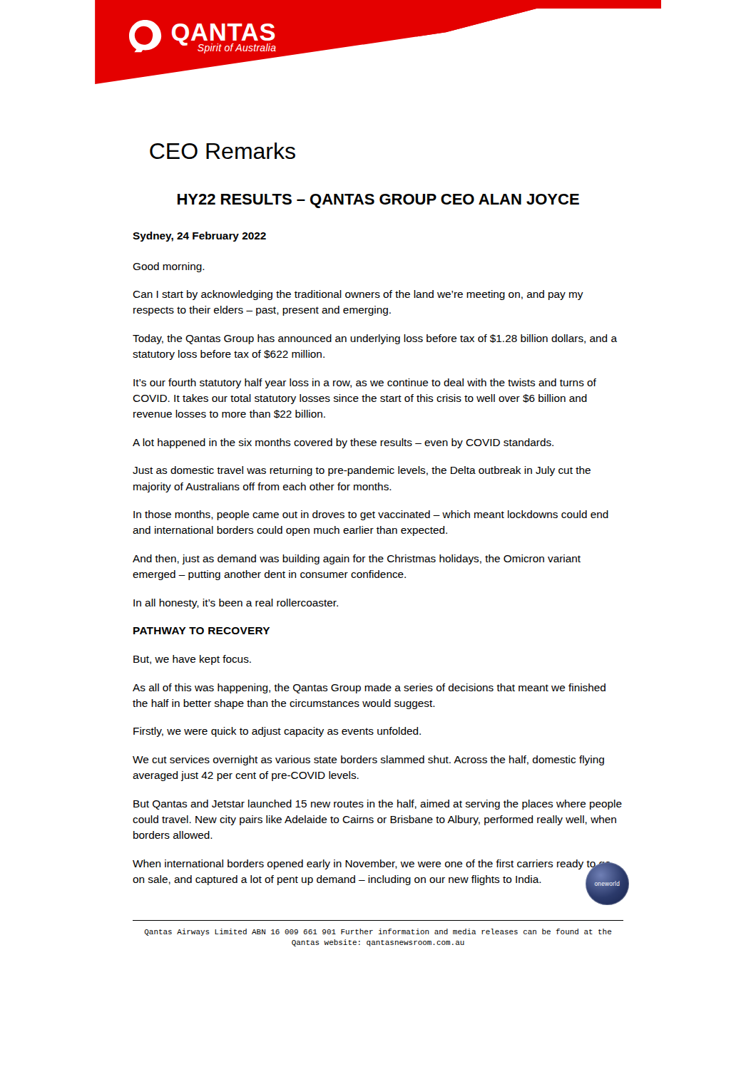QANTAS Spirit of Australia
CEO Remarks
HY22 RESULTS – QANTAS GROUP CEO ALAN JOYCE
Sydney, 24 February 2022
Good morning.
Can I start by acknowledging the traditional owners of the land we’re meeting on, and pay my respects to their elders – past, present and emerging.
Today, the Qantas Group has announced an underlying loss before tax of $1.28 billion dollars, and a statutory loss before tax of $622 million.
It’s our fourth statutory half year loss in a row, as we continue to deal with the twists and turns of COVID. It takes our total statutory losses since the start of this crisis to well over $6 billion and revenue losses to more than $22 billion.
A lot happened in the six months covered by these results – even by COVID standards.
Just as domestic travel was returning to pre-pandemic levels, the Delta outbreak in July cut the majority of Australians off from each other for months.
In those months, people came out in droves to get vaccinated – which meant lockdowns could end and international borders could open much earlier than expected.
And then, just as demand was building again for the Christmas holidays, the Omicron variant emerged – putting another dent in consumer confidence.
In all honesty, it’s been a real rollercoaster.
PATHWAY TO RECOVERY
But, we have kept focus.
As all of this was happening, the Qantas Group made a series of decisions that meant we finished the half in better shape than the circumstances would suggest.
Firstly, we were quick to adjust capacity as events unfolded.
We cut services overnight as various state borders slammed shut. Across the half, domestic flying averaged just 42 per cent of pre-COVID levels.
But Qantas and Jetstar launched 15 new routes in the half, aimed at serving the places where people could travel. New city pairs like Adelaide to Cairns or Brisbane to Albury, performed really well, when borders allowed.
When international borders opened early in November, we were one of the first carriers ready to go on sale, and captured a lot of pent up demand – including on our new flights to India.
oneworld
Qantas Airways Limited ABN 16 009 661 901 Further information and media releases can be found at the Qantas website: qantasnewsroom.com.au